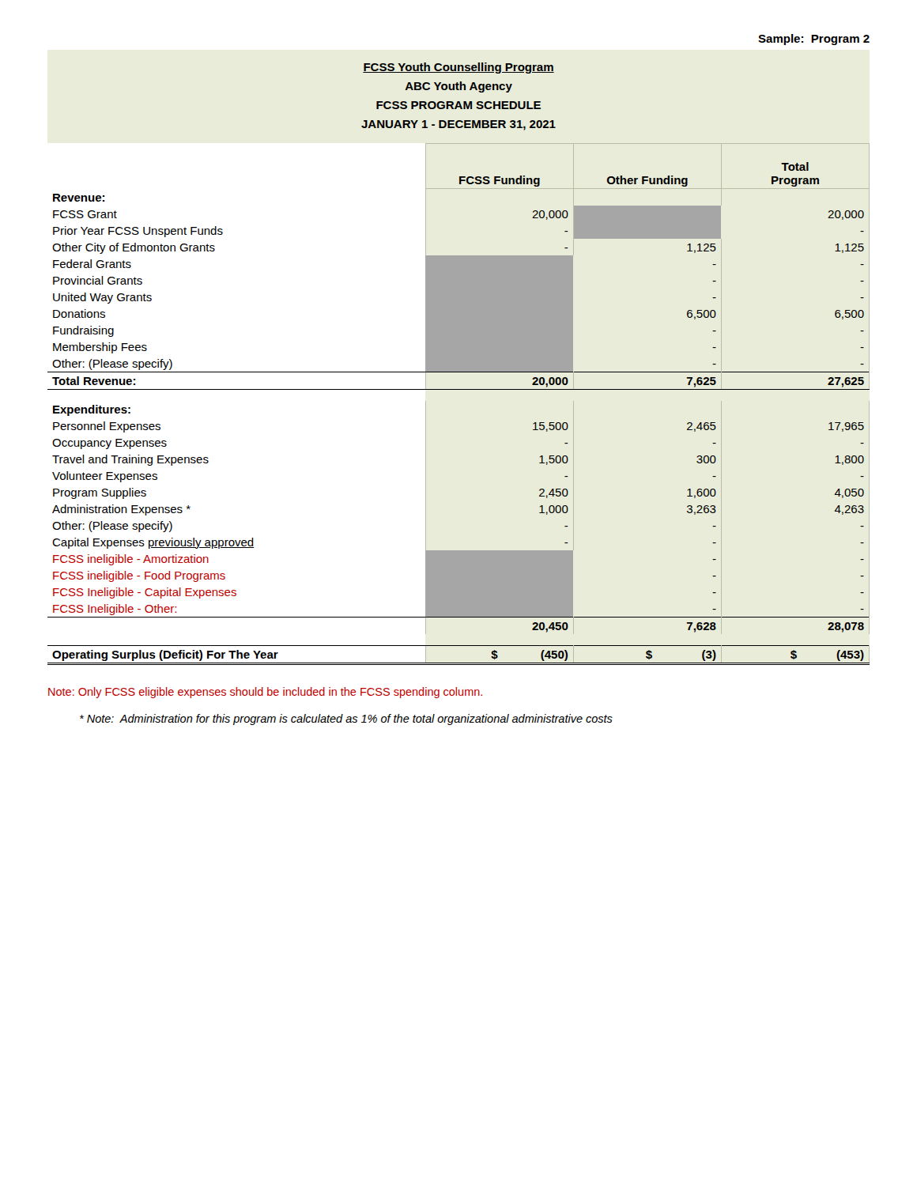Sample: Program 2
FCSS Youth Counselling Program
ABC Youth Agency
FCSS PROGRAM SCHEDULE
JANUARY 1 - DECEMBER 31, 2021
| | FCSS Funding | Other Funding | Total Program |
| --- | --- | --- | --- |
| Revenue: | | | |
| FCSS Grant | 20,000 | | 20,000 |
| Prior Year FCSS Unspent Funds | - | | - |
| Other City of Edmonton Grants | - | 1,125 | 1,125 |
| Federal Grants | | - | - |
| Provincial Grants | | - | - |
| United Way Grants | | - | - |
| Donations | | 6,500 | 6,500 |
| Fundraising | | - | - |
| Membership Fees | | - | - |
| Other: (Please specify) | | - | - |
| Total Revenue: | 20,000 | 7,625 | 27,625 |
| Expenditures: | | | |
| Personnel Expenses | 15,500 | 2,465 | 17,965 |
| Occupancy Expenses | - | - | - |
| Travel and Training Expenses | 1,500 | 300 | 1,800 |
| Volunteer Expenses | - | - | - |
| Program Supplies | 2,450 | 1,600 | 4,050 |
| Administration Expenses * | 1,000 | 3,263 | 4,263 |
| Other: (Please specify) | - | - | - |
| Capital Expenses previously approved | - | - | - |
| FCSS ineligible - Amortization | | - | - |
| FCSS ineligible - Food Programs | | - | - |
| FCSS Ineligible - Capital Expenses | | - | - |
| FCSS Ineligible - Other: | | - | - |
| | 20,450 | 7,628 | 28,078 |
| Operating Surplus (Deficit) For The Year | $ (450) | $ (3) | $ (453) |
Note: Only FCSS eligible expenses should be included in the FCSS spending column.
* Note: Administration for this program is calculated as 1% of the total organizational administrative costs